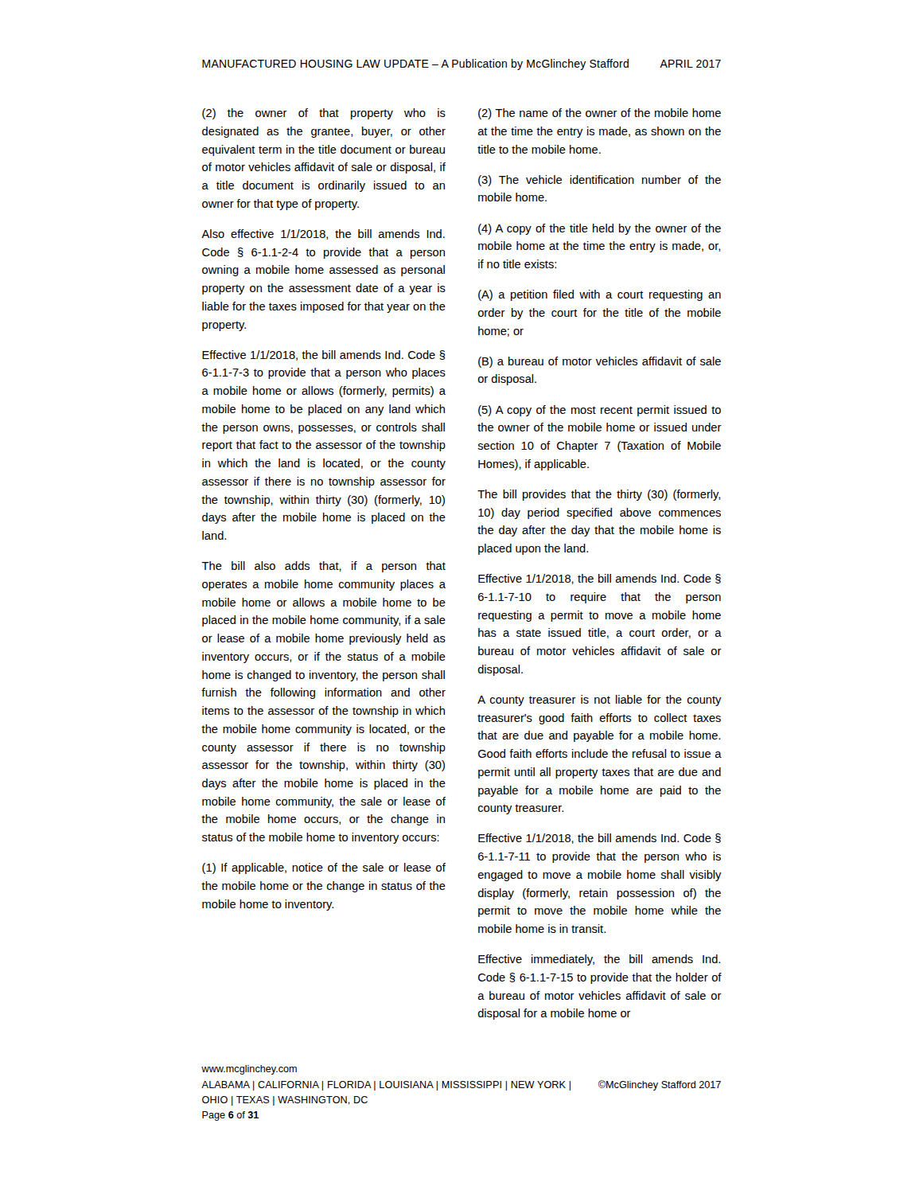MANUFACTURED HOUSING LAW UPDATE – A Publication by McGlinchey Stafford
APRIL 2017
(2) the owner of that property who is designated as the grantee, buyer, or other equivalent term in the title document or bureau of motor vehicles affidavit of sale or disposal, if a title document is ordinarily issued to an owner for that type of property.
Also effective 1/1/2018, the bill amends Ind. Code § 6-1.1-2-4 to provide that a person owning a mobile home assessed as personal property on the assessment date of a year is liable for the taxes imposed for that year on the property.
Effective 1/1/2018, the bill amends Ind. Code § 6-1.1-7-3 to provide that a person who places a mobile home or allows (formerly, permits) a mobile home to be placed on any land which the person owns, possesses, or controls shall report that fact to the assessor of the township in which the land is located, or the county assessor if there is no township assessor for the township, within thirty (30) (formerly, 10) days after the mobile home is placed on the land.
The bill also adds that, if a person that operates a mobile home community places a mobile home or allows a mobile home to be placed in the mobile home community, if a sale or lease of a mobile home previously held as inventory occurs, or if the status of a mobile home is changed to inventory, the person shall furnish the following information and other items to the assessor of the township in which the mobile home community is located, or the county assessor if there is no township assessor for the township, within thirty (30) days after the mobile home is placed in the mobile home community, the sale or lease of the mobile home occurs, or the change in status of the mobile home to inventory occurs:
(1) If applicable, notice of the sale or lease of the mobile home or the change in status of the mobile home to inventory.
(2) The name of the owner of the mobile home at the time the entry is made, as shown on the title to the mobile home.
(3) The vehicle identification number of the mobile home.
(4) A copy of the title held by the owner of the mobile home at the time the entry is made, or, if no title exists:
(A) a petition filed with a court requesting an order by the court for the title of the mobile home; or
(B) a bureau of motor vehicles affidavit of sale or disposal.
(5) A copy of the most recent permit issued to the owner of the mobile home or issued under section 10 of Chapter 7 (Taxation of Mobile Homes), if applicable.
The bill provides that the thirty (30) (formerly, 10) day period specified above commences the day after the day that the mobile home is placed upon the land.
Effective 1/1/2018, the bill amends Ind. Code § 6-1.1-7-10 to require that the person requesting a permit to move a mobile home has a state issued title, a court order, or a bureau of motor vehicles affidavit of sale or disposal.
A county treasurer is not liable for the county treasurer's good faith efforts to collect taxes that are due and payable for a mobile home. Good faith efforts include the refusal to issue a permit until all property taxes that are due and payable for a mobile home are paid to the county treasurer.
Effective 1/1/2018, the bill amends Ind. Code § 6-1.1-7-11 to provide that the person who is engaged to move a mobile home shall visibly display (formerly, retain possession of) the permit to move the mobile home while the mobile home is in transit.
Effective immediately, the bill amends Ind. Code § 6-1.1-7-15 to provide that the holder of a bureau of motor vehicles affidavit of sale or disposal for a mobile home or
www.mcglinchey.com
ALABAMA | CALIFORNIA | FLORIDA | LOUISIANA | MISSISSIPPI | NEW YORK | OHIO | TEXAS | WASHINGTON, DC
©McGlinchey Stafford 2017
Page 6 of 31